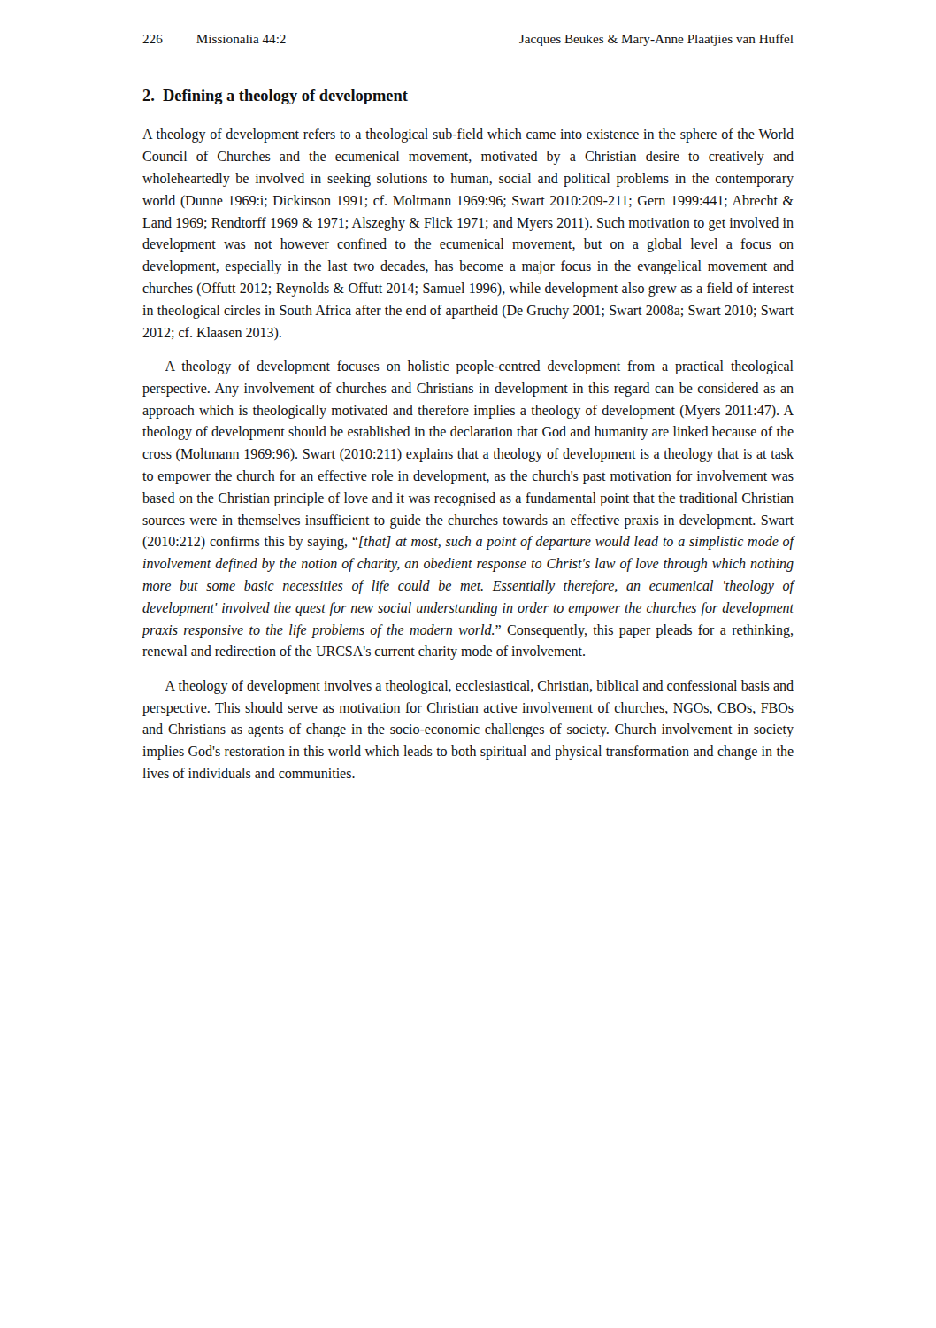226 Missionalia 44:2 Jacques Beukes & Mary-Anne Plaatjies van Huffel
2. Defining a theology of development
A theology of development refers to a theological sub-field which came into existence in the sphere of the World Council of Churches and the ecumenical movement, motivated by a Christian desire to creatively and wholeheartedly be involved in seeking solutions to human, social and political problems in the contemporary world (Dunne 1969:i; Dickinson 1991; cf. Moltmann 1969:96; Swart 2010:209-211; Gern 1999:441; Abrecht & Land 1969; Rendtorff 1969 & 1971; Alszeghy & Flick 1971; and Myers 2011). Such motivation to get involved in development was not however confined to the ecumenical movement, but on a global level a focus on development, especially in the last two decades, has become a major focus in the evangelical movement and churches (Offutt 2012; Reynolds & Offutt 2014; Samuel 1996), while development also grew as a field of interest in theological circles in South Africa after the end of apartheid (De Gruchy 2001; Swart 2008a; Swart 2010; Swart 2012; cf. Klaasen 2013).
A theology of development focuses on holistic people-centred development from a practical theological perspective. Any involvement of churches and Christians in development in this regard can be considered as an approach which is theologically motivated and therefore implies a theology of development (Myers 2011:47). A theology of development should be established in the declaration that God and humanity are linked because of the cross (Moltmann 1969:96). Swart (2010:211) explains that a theology of development is a theology that is at task to empower the church for an effective role in development, as the church's past motivation for involvement was based on the Christian principle of love and it was recognised as a fundamental point that the traditional Christian sources were in themselves insufficient to guide the churches towards an effective praxis in development. Swart (2010:212) confirms this by saying, “[that] at most, such a point of departure would lead to a simplistic mode of involvement defined by the notion of charity, an obedient response to Christ's law of love through which nothing more but some basic necessities of life could be met. Essentially therefore, an ecumenical 'theology of development' involved the quest for new social understanding in order to empower the churches for development praxis responsive to the life problems of the modern world.” Consequently, this paper pleads for a rethinking, renewal and redirection of the URCSA's current charity mode of involvement.
A theology of development involves a theological, ecclesiastical, Christian, biblical and confessional basis and perspective. This should serve as motivation for Christian active involvement of churches, NGOs, CBOs, FBOs and Christians as agents of change in the socio-economic challenges of society. Church involvement in society implies God's restoration in this world which leads to both spiritual and physical transformation and change in the lives of individuals and communities.